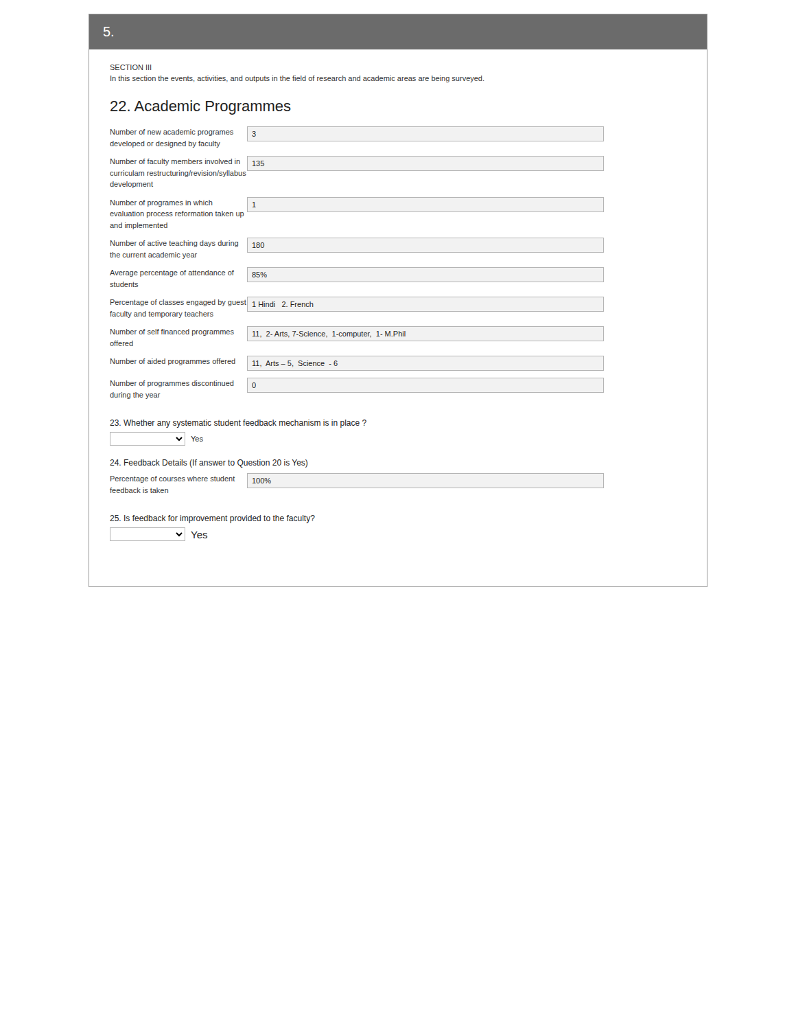5.
SECTION III
In this section the events, activities, and outputs in the field of research and academic areas are being surveyed.
22. Academic Programmes
| Number of new academic programes developed or designed by faculty | |
| Number of faculty members involved in curriculam restructuring/revision/syllabus development | |
| Number of programes in which evaluation process reformation taken up and implemented | |
| Number of active teaching days during the current academic year | |
| Average percentage of attendance of students | |
| Percentage of classes engaged by guest faculty and temporary teachers | |
| Number of self financed programmes offered | |
| Number of aided programmes offered | |
| Number of programmes discontinued during the year | |
23. Whether any systematic student feedback mechanism is in place ?
Yes No Yes
24. Feedback Details (If answer to Question 20 is Yes)
| Percentage of courses where student feedback is taken | |
25. Is feedback for improvement provided to the faculty?
Yes No Yes